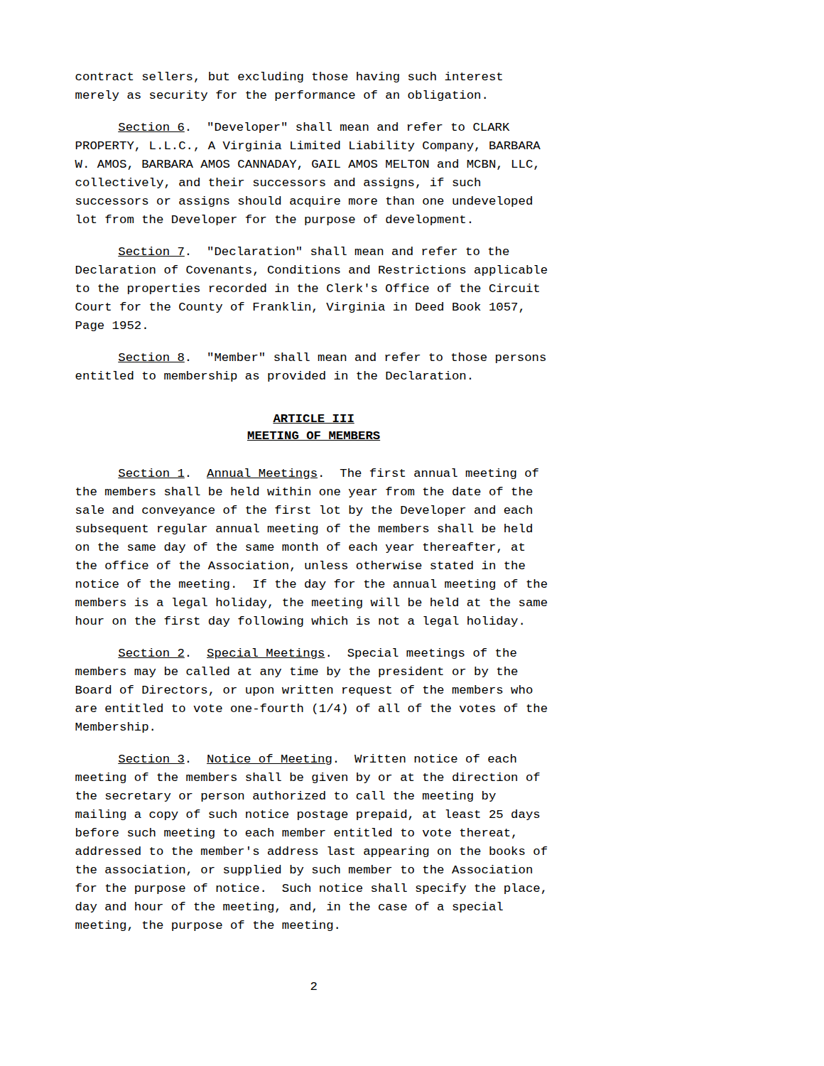contract sellers, but excluding those having such interest merely as security for the performance of an obligation.
Section 6. "Developer" shall mean and refer to CLARK PROPERTY, L.L.C., A Virginia Limited Liability Company, BARBARA W. AMOS, BARBARA AMOS CANNADAY, GAIL AMOS MELTON and MCBN, LLC, collectively, and their successors and assigns, if such successors or assigns should acquire more than one undeveloped lot from the Developer for the purpose of development.
Section 7. "Declaration" shall mean and refer to the Declaration of Covenants, Conditions and Restrictions applicable to the properties recorded in the Clerk's Office of the Circuit Court for the County of Franklin, Virginia in Deed Book 1057, Page 1952.
Section 8. "Member" shall mean and refer to those persons entitled to membership as provided in the Declaration.
ARTICLE III MEETING OF MEMBERS
Section 1. Annual Meetings. The first annual meeting of the members shall be held within one year from the date of the sale and conveyance of the first lot by the Developer and each subsequent regular annual meeting of the members shall be held on the same day of the same month of each year thereafter, at the office of the Association, unless otherwise stated in the notice of the meeting. If the day for the annual meeting of the members is a legal holiday, the meeting will be held at the same hour on the first day following which is not a legal holiday.
Section 2. Special Meetings. Special meetings of the members may be called at any time by the president or by the Board of Directors, or upon written request of the members who are entitled to vote one-fourth (1/4) of all of the votes of the Membership.
Section 3. Notice of Meeting. Written notice of each meeting of the members shall be given by or at the direction of the secretary or person authorized to call the meeting by mailing a copy of such notice postage prepaid, at least 25 days before such meeting to each member entitled to vote thereat, addressed to the member's address last appearing on the books of the association, or supplied by such member to the Association for the purpose of notice. Such notice shall specify the place, day and hour of the meeting, and, in the case of a special meeting, the purpose of the meeting.
2